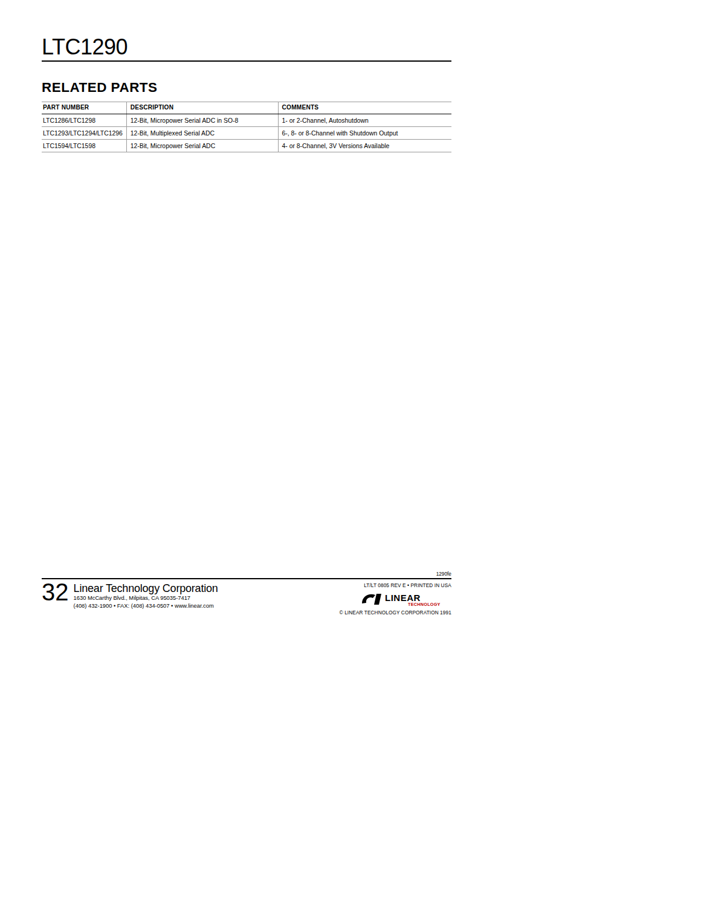LTC1290
Related Parts
| PART NUMBER | DESCRIPTION | COMMENTS |
| --- | --- | --- |
| LTC1286/LTC1298 | 12-Bit, Micropower Serial ADC in SO-8 | 1- or 2-Channel, Autoshutdown |
| LTC1293/LTC1294/LTC1296 | 12-Bit, Multiplexed Serial ADC | 6-, 8- or 8-Channel with Shutdown Output |
| LTC1594/LTC1598 | 12-Bit, Micropower Serial ADC | 4- or 8-Channel, 3V Versions Available |
1290fe
32
Linear Technology Corporation
1630 McCarthy Blvd., Milpitas, CA 95035-7417
(408) 432-1900 • FAX: (408) 434-0507 • www.linear.com
LT/LT 0805 REV E • PRINTED IN USA
LINEAR TECHNOLOGY
© LINEAR TECHNOLOGY CORPORATION 1991